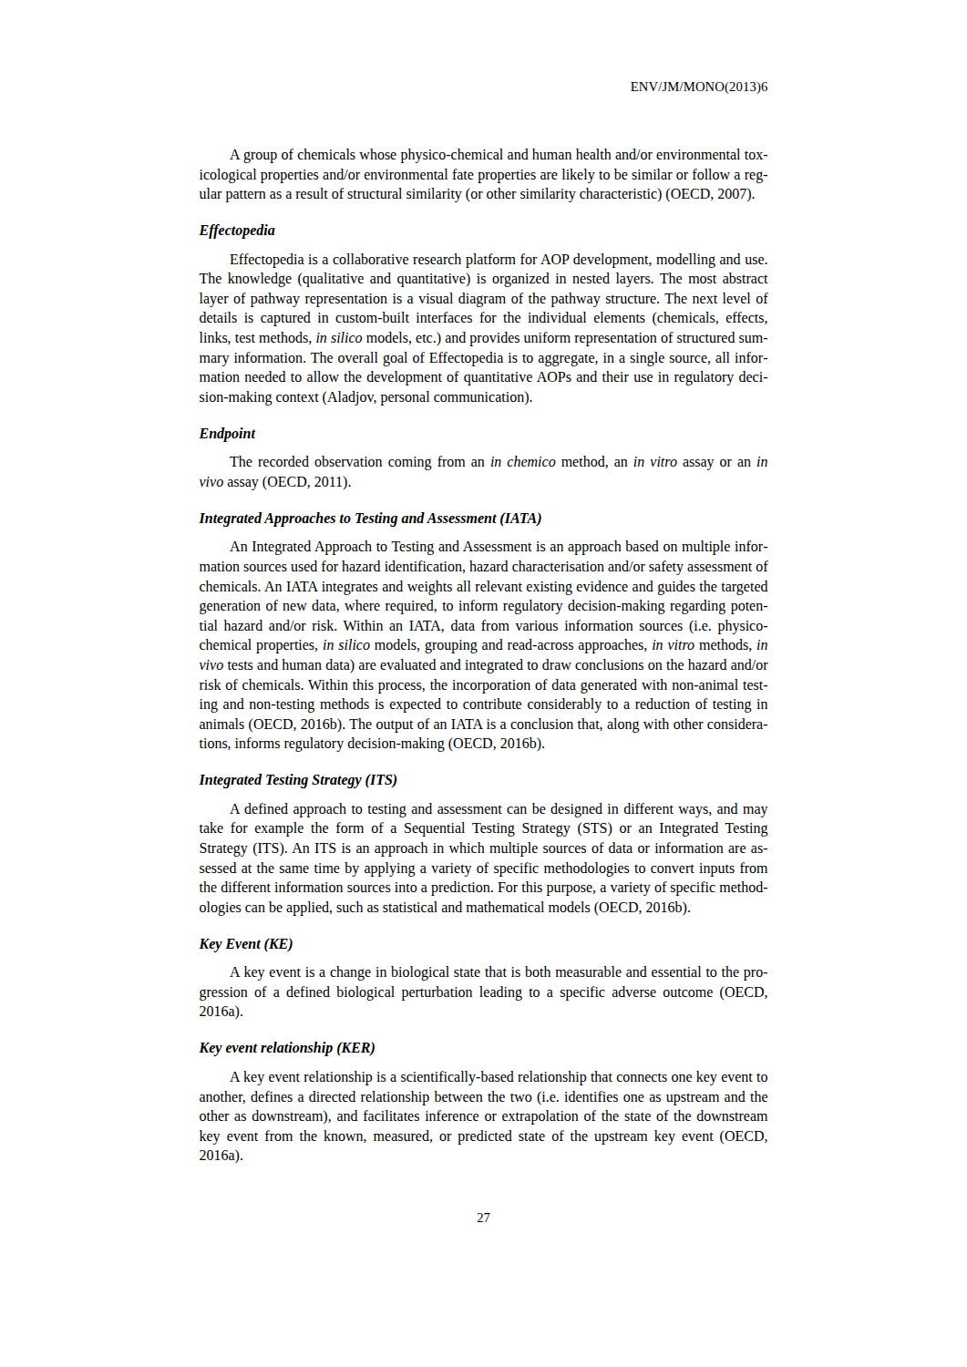ENV/JM/MONO(2013)6
A group of chemicals whose physico-chemical and human health and/or environmental toxicological properties and/or environmental fate properties are likely to be similar or follow a regular pattern as a result of structural similarity (or other similarity characteristic) (OECD, 2007).
Effectopedia
Effectopedia is a collaborative research platform for AOP development, modelling and use. The knowledge (qualitative and quantitative) is organized in nested layers. The most abstract layer of pathway representation is a visual diagram of the pathway structure. The next level of details is captured in custom-built interfaces for the individual elements (chemicals, effects, links, test methods, in silico models, etc.) and provides uniform representation of structured summary information. The overall goal of Effectopedia is to aggregate, in a single source, all information needed to allow the development of quantitative AOPs and their use in regulatory decision-making context (Aladjov, personal communication).
Endpoint
The recorded observation coming from an in chemico method, an in vitro assay or an in vivo assay (OECD, 2011).
Integrated Approaches to Testing and Assessment (IATA)
An Integrated Approach to Testing and Assessment is an approach based on multiple information sources used for hazard identification, hazard characterisation and/or safety assessment of chemicals. An IATA integrates and weights all relevant existing evidence and guides the targeted generation of new data, where required, to inform regulatory decision-making regarding potential hazard and/or risk. Within an IATA, data from various information sources (i.e. physicochemical properties, in silico models, grouping and read-across approaches, in vitro methods, in vivo tests and human data) are evaluated and integrated to draw conclusions on the hazard and/or risk of chemicals. Within this process, the incorporation of data generated with non-animal testing and non-testing methods is expected to contribute considerably to a reduction of testing in animals (OECD, 2016b). The output of an IATA is a conclusion that, along with other considerations, informs regulatory decision-making (OECD, 2016b).
Integrated Testing Strategy (ITS)
A defined approach to testing and assessment can be designed in different ways, and may take for example the form of a Sequential Testing Strategy (STS) or an Integrated Testing Strategy (ITS). An ITS is an approach in which multiple sources of data or information are assessed at the same time by applying a variety of specific methodologies to convert inputs from the different information sources into a prediction. For this purpose, a variety of specific methodologies can be applied, such as statistical and mathematical models (OECD, 2016b).
Key Event (KE)
A key event is a change in biological state that is both measurable and essential to the progression of a defined biological perturbation leading to a specific adverse outcome (OECD, 2016a).
Key event relationship (KER)
A key event relationship is a scientifically-based relationship that connects one key event to another, defines a directed relationship between the two (i.e. identifies one as upstream and the other as downstream), and facilitates inference or extrapolation of the state of the downstream key event from the known, measured, or predicted state of the upstream key event (OECD, 2016a).
27